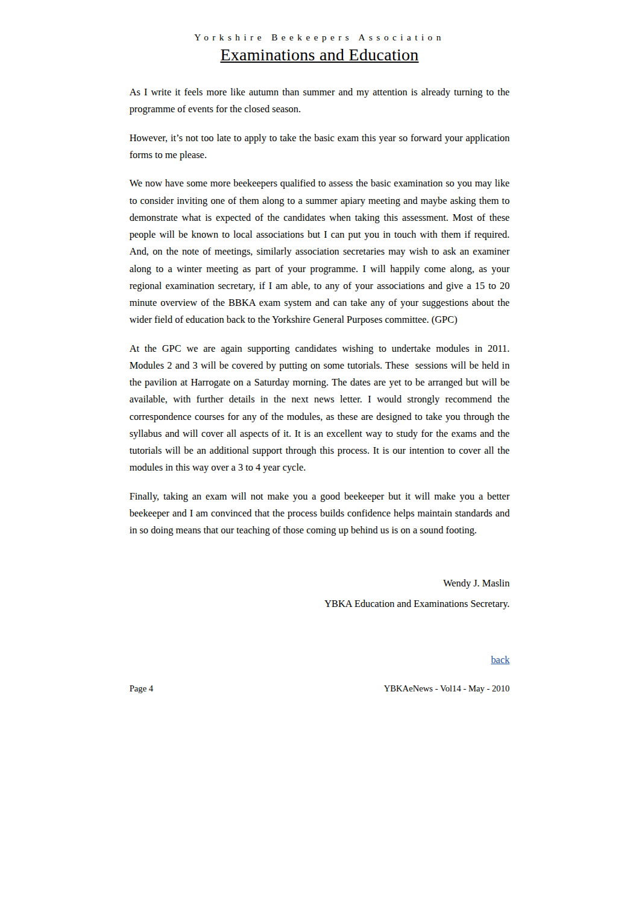Yorkshire Beekeepers Association
Examinations and Education
As I write it feels more like autumn than summer and my attention is already turning to the programme of events for the closed season.
However, it’s not too late to apply to take the basic exam this year so forward your application forms to me please.
We now have some more beekeepers qualified to assess the basic examination so you may like to consider inviting one of them along to a summer apiary meeting and maybe asking them to demonstrate what is expected of the candidates when taking this assessment. Most of these people will be known to local associations but I can put you in touch with them if required. And, on the note of meetings, similarly association secretaries may wish to ask an examiner along to a winter meeting as part of your programme. I will happily come along, as your regional examination secretary, if I am able, to any of your associations and give a 15 to 20 minute overview of the BBKA exam system and can take any of your suggestions about the wider field of education back to the Yorkshire General Purposes committee. (GPC)
At the GPC we are again supporting candidates wishing to undertake modules in 2011. Modules 2 and 3 will be covered by putting on some tutorials. These sessions will be held in the pavilion at Harrogate on a Saturday morning. The dates are yet to be arranged but will be available, with further details in the next news letter. I would strongly recommend the correspondence courses for any of the modules, as these are designed to take you through the syllabus and will cover all aspects of it. It is an excellent way to study for the exams and the tutorials will be an additional support through this process. It is our intention to cover all the modules in this way over a 3 to 4 year cycle.
Finally, taking an exam will not make you a good beekeeper but it will make you a better beekeeper and I am convinced that the process builds confidence helps maintain standards and in so doing means that our teaching of those coming up behind us is on a sound footing.
Wendy J. Maslin
YBKA Education and Examinations Secretary.
back
Page 4
YBKAeNews - Vol14 - May - 2010